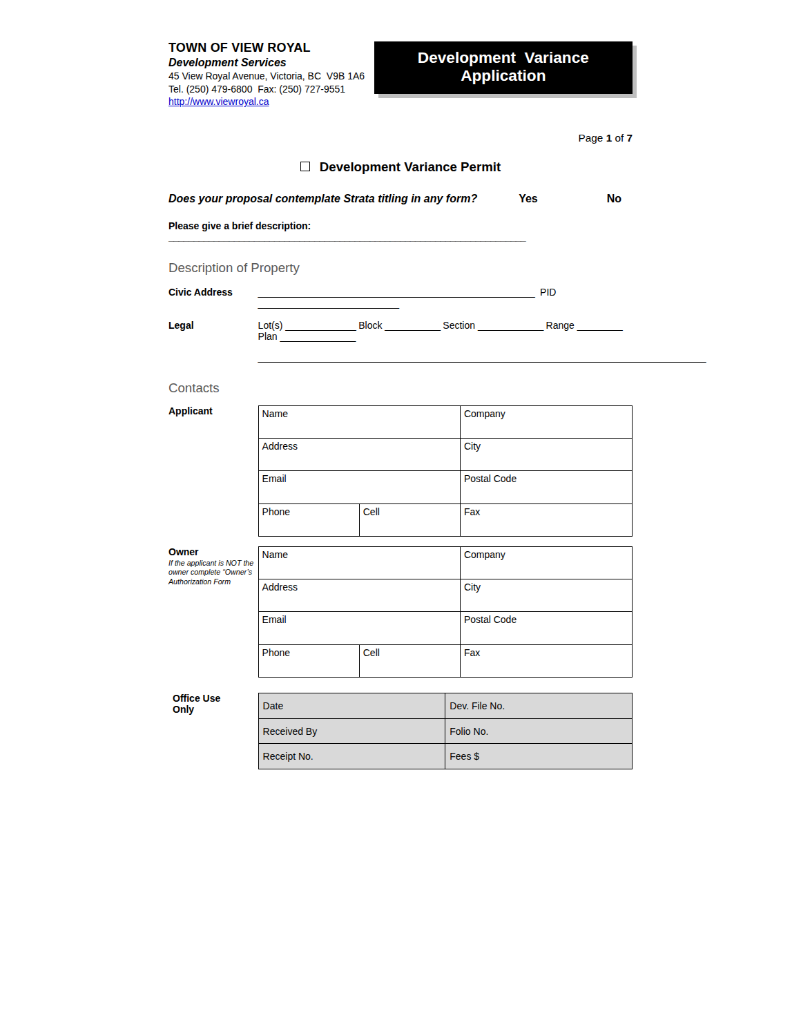TOWN OF VIEW ROYAL
Development Services
45 View Royal Avenue, Victoria, BC V9B 1A6
Tel. (250) 479-6800 Fax: (250) 727-9551
http://www.viewroyal.ca
Development Variance
Application
Page 1 of 7
Development Variance Permit
Does your proposal contemplate Strata titling in any form? Yes No
Please give a brief description: _______________________________________________________________________
Description of Property
Civic Address
_______________________________________________________ PID ____________________________
Legal
Lot(s) ______________ Block ___________ Section _____________ Range _________ Plan _______________
_________________________________________________________________________________________
Contacts
Applicant
| Name | Company |
| Address | City |
| Email | Postal Code |
| Phone | Cell | Fax |
Owner
If the applicant is NOT the owner complete “Owner’s Authorization Form
| Name | Company |
| Address | City |
| Email | Postal Code |
| Phone | Cell | Fax |
Office Use
Only
| Date | Dev. File No. |
| Received By | Folio No. |
| Receipt No. | Fees $ |